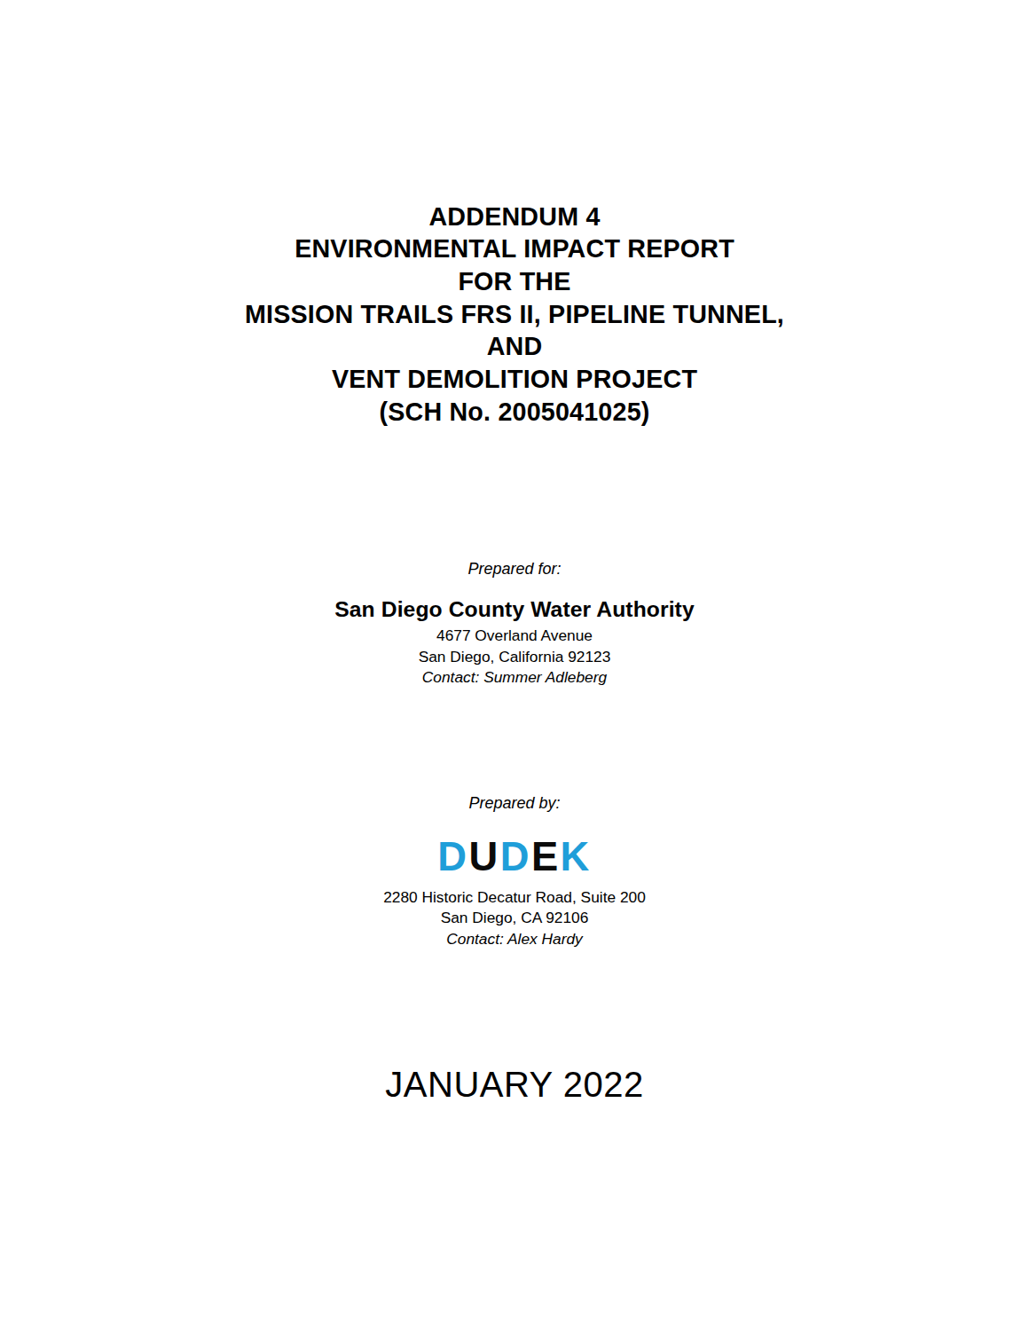ADDENDUM 4 ENVIRONMENTAL IMPACT REPORT FOR THE MISSION TRAILS FRS II, PIPELINE TUNNEL, AND VENT DEMOLITION PROJECT (SCH No. 2005041025)
Prepared for:
San Diego County Water Authority
4677 Overland Avenue
San Diego, California 92123
Contact: Summer Adleberg
Prepared by:
DUDEK
2280 Historic Decatur Road, Suite 200
San Diego, CA 92106
Contact: Alex Hardy
JANUARY 2022